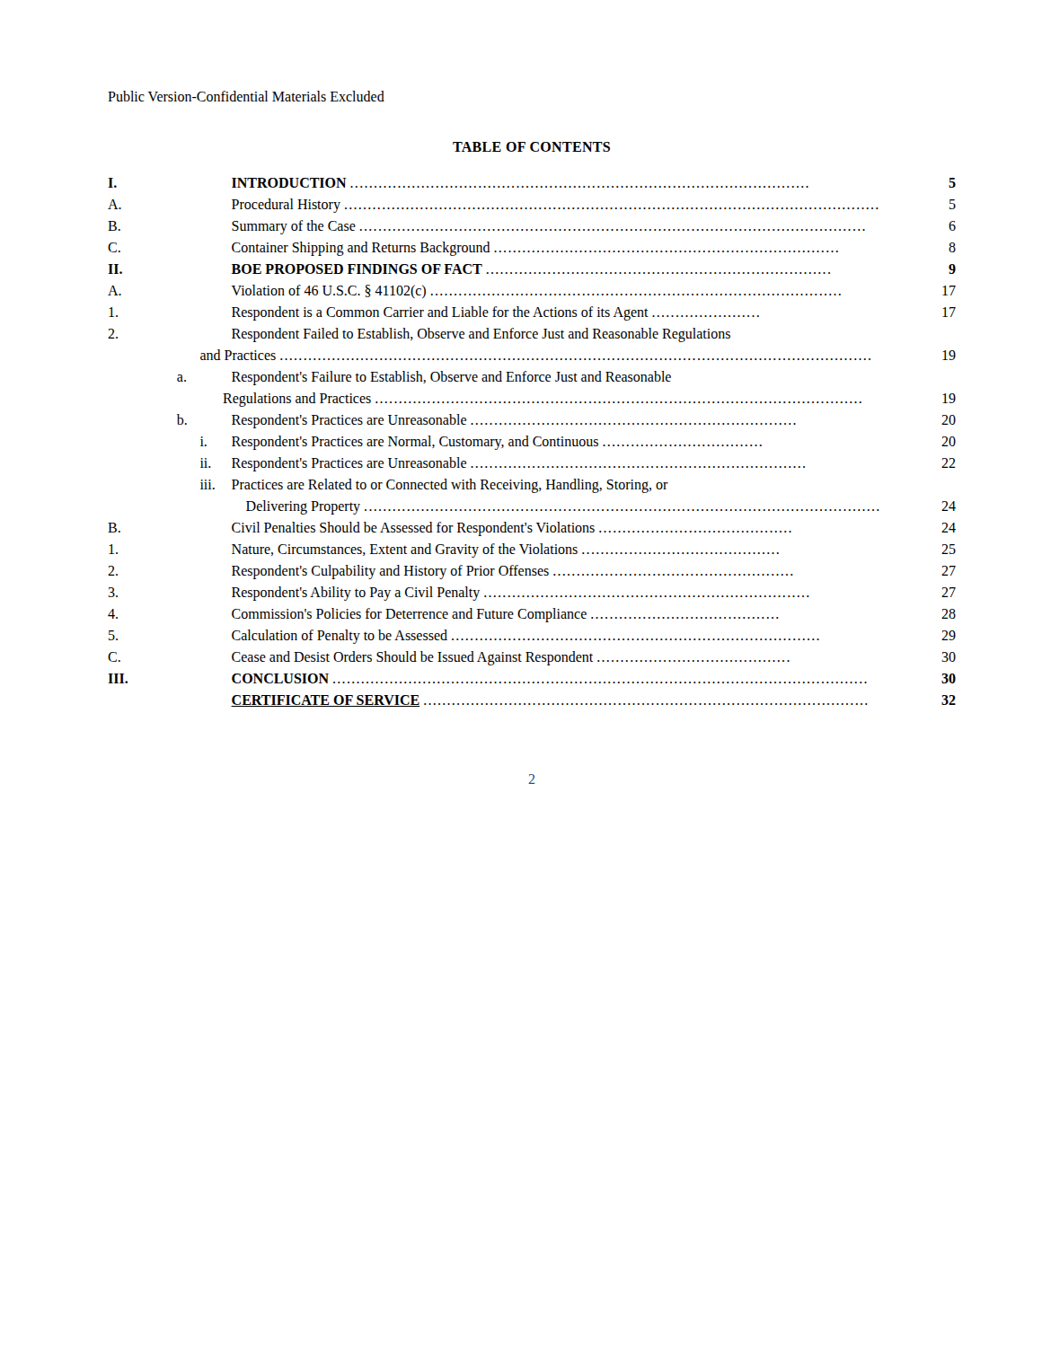Public Version-Confidential Materials Excluded
TABLE OF CONTENTS
| I. | INTRODUCTION ................................................................................................. | 5 |
| A. | Procedural History ................................................................................................................. | 5 |
| B. | Summary of the Case ........................................................................................................... | 6 |
| C. | Container Shipping and Returns Background ......................................................................... | 8 |
| II. | BOE PROPOSED FINDINGS OF FACT ......................................................................... | 9 |
| A. | Violation of 46 U.S.C. § 41102(c) ....................................................................................... | 17 |
| 1. | Respondent is a Common Carrier and Liable for the Actions of its Agent ....................... | 17 |
| 2. | Respondent Failed to Establish, Observe and Enforce Just and Reasonable Regulations | |
| | and Practices ............................................................................................................................. | 19 |
| a. | Respondent's Failure to Establish, Observe and Enforce Just and Reasonable | |
| | Regulations and Practices ....................................................................................................... | 19 |
| b. | Respondent's Practices are Unreasonable ..................................................................... | 20 |
| i. | Respondent's Practices are Normal, Customary, and Continuous .................................. | 20 |
| ii. | Respondent's Practices are Unreasonable ....................................................................... | 22 |
| iii. | Practices are Related to or Connected with Receiving, Handling, Storing, or | |
| | Delivering Property ............................................................................................................. | 24 |
| B. | Civil Penalties Should be Assessed for Respondent's Violations ......................................... | 24 |
| 1. | Nature, Circumstances, Extent and Gravity of the Violations .......................................... | 25 |
| 2. | Respondent's Culpability and History of Prior Offenses ................................................... | 27 |
| 3. | Respondent's Ability to Pay a Civil Penalty ..................................................................... | 27 |
| 4. | Commission's Policies for Deterrence and Future Compliance ........................................ | 28 |
| 5. | Calculation of Penalty to be Assessed .............................................................................. | 29 |
| C. | Cease and Desist Orders Should be Issued Against Respondent ......................................... | 30 |
| III. | CONCLUSION ................................................................................................................. | 30 |
| | CERTIFICATE OF SERVICE .............................................................................................. | 32 |
2